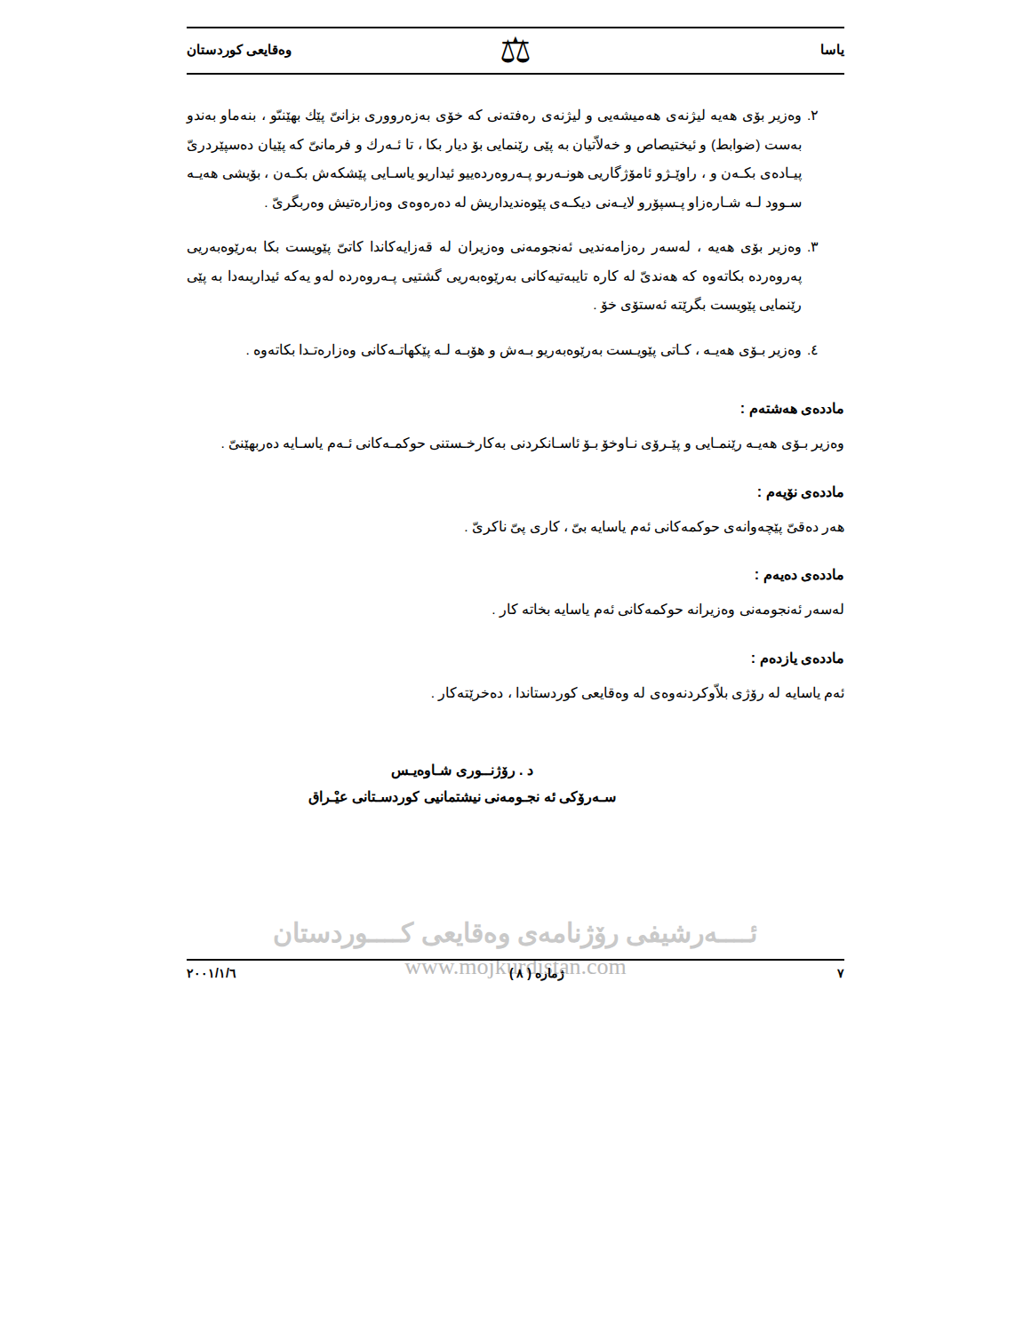ياسا
⚖
وەقايعى كوردستان
.٢ وەزير بۆى هەيە ليژنەى هەميشەيى و ليژنەى رەفتەنى كە خۆى بەزەروورى بزانىّ پێك بهێنىّو ، بنەماو بەندو بەست (ضوابط) و ئيختيصاص و خەلاّتيان بە پێى رێنمايى بۆ ديار بكا ، تا ئـەرك و فرمانىّ كە پێيان دەسپێردرىّ پيـادەى بكـەن و ، راوێـژو ئامۆژگاريى هونـەرىو پـەروەردەييو ئيداريو ياسـايى پێشكەش بكـەن ، بۆيشى هەيـە سـوود لـە شـارەزاو پـسپۆرو لايـەنى ديكـەى پێوەنديداريش لە دەرەوەى وەزارەتيش وەربگرىّ .
.٣ وەزير بۆى هەيە ، لەسەر رەزامەنديى ئەنجومەنى وەزيران لە قەزايەكاندا كاتىّ پێويست بكا بەرێوەبەريى پەروەردە بكاتەوە كە هەندىّ لە كارە تايبەتيەكانى بەرێوەبەريى گشتيى پـەروەردە لەو يەكە ئيداريىەدا بە پێى رێنمايى پێويست بگرێتە ئەستۆى خۆ .
.٤ وەزير بـۆى هەيـە ، كـاتى پێويـست بەرێوەبەريو بـەش و هۆبـە لـە پێكهاتـەكانى وەزارەتـدا بكاتەوە .
ماددەى هەشتەم :
وەزير بـۆى هەيـە رێنمـايى و پێـرۆى نـاوخۆ بـۆ ئاسـانكردنى بەكارخـستنى حوكمـەكانى ئـەم ياسـايە دەربهێنىّ .
ماددەى نۆيەم :
هەر دەقىّ پێچەوانەى حوكمەكانى ئەم ياسايە بىّ ، كارى پىّ ناكرىّ .
ماددەى دەيەم :
لەسەر ئەنجومەنى وەزيرانە حوكمەكانى ئەم ياسايە بخاتە كار .
ماددەى يازدەم :
ئەم ياسايە لە رۆژى بلاّوكردنەوەى لە وەقايعى كوردستاندا ، دەخرێتەكار .
د . رۆژنــورى شـاوەيـس
سـەرۆكى ئە نجـومەنى نيشتمانيى كوردسـتانى عيْـراق
ئــــەرشيفى رۆژنامەى وەقايعى كــــوردستان
www.mojkurdistan.com
٧
ژمارە ( ٨ )
٢٠٠١/١/٦